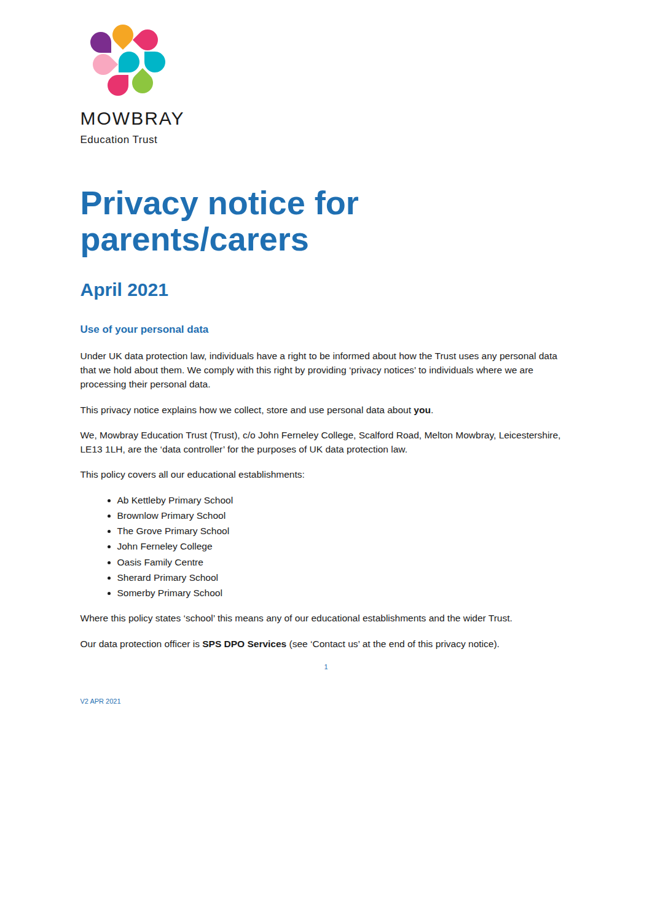MOWBRAY
Education Trust
Privacy notice for parents/carers
April 2021
Use of your personal data
Under UK data protection law, individuals have a right to be informed about how the Trust uses any personal data that we hold about them. We comply with this right by providing ‘privacy notices’ to individuals where we are processing their personal data.
This privacy notice explains how we collect, store and use personal data about you.
We, Mowbray Education Trust (Trust), c/o John Ferneley College, Scalford Road, Melton Mowbray, Leicestershire, LE13 1LH, are the ‘data controller’ for the purposes of UK data protection law.
This policy covers all our educational establishments:
Ab Kettleby Primary School
Brownlow Primary School
The Grove Primary School
John Ferneley College
Oasis Family Centre
Sherard Primary School
Somerby Primary School
Where this policy states ‘school’ this means any of our educational establishments and the wider Trust.
Our data protection officer is SPS DPO Services (see ‘Contact us’ at the end of this privacy notice).
1
V2 APR 2021